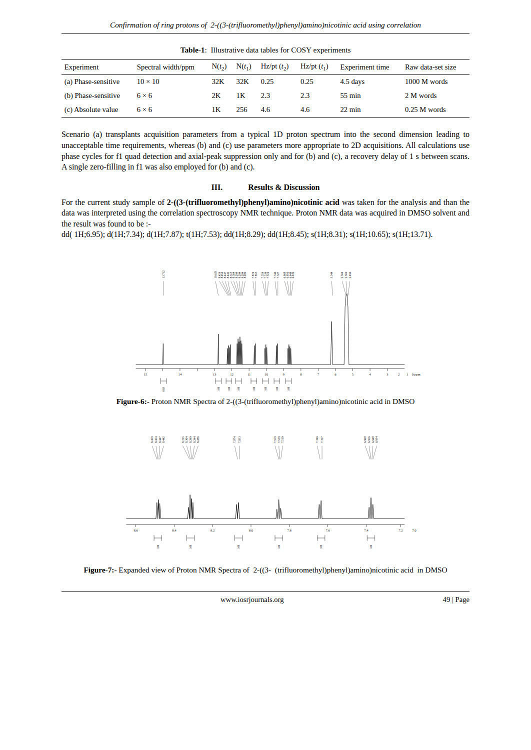Confirmation of ring protons of 2-((3-(trifluoromethyl)phenyl)amino)nicotinic acid using correlation
Table-1: Illustrative data tables for COSY experiments
| Experiment | Spectral width/ppm | N( t 2 ) | N( t 1 ) | Hz/pt ( t 2 ) | Hz/pt ( t 1 ) | Experiment time | Raw data-set size |
| --- | --- | --- | --- | --- | --- | --- | --- |
| (a) Phase-sensitive | 10 × 10 | 32K | 32K | 0.25 | 0.25 | 4.5 days | 1000 M words |
| (b) Phase-sensitive | 6 × 6 | 2K | 1K | 2.3 | 2.3 | 55 min | 2 M words |
| (c) Absolute value | 6 × 6 | 1K | 256 | 4.6 | 4.6 | 22 min | 0.25 M words |
Scenario (a) transplants acquisition parameters from a typical 1D proton spectrum into the second dimension leading to unacceptable time requirements, whereas (b) and (c) use parameters more appropriate to 2D acquisitions. All calculations use phase cycles for f1 quad detection and axial-peak suppression only and for (b) and (c), a recovery delay of 1 s between scans. A single zero-filling in f1 was also employed for (b) and (c).
III. Results & Discussion
For the current study sample of 2-((3-(trifluoromethyl)phenyl)amino)nicotinic acid was taken for the analysis and than the data was interpreted using the correlation spectroscopy NMR technique. Proton NMR data was acquired in DMSO solvent and the result was found to be :-
dd( 1H;6.95); d(1H;7.34); d(1H;7.87); t(1H;7.53); dd(1H;8.29); dd(1H;8.45); s(1H;8.31); s(1H;10.65); s(1H;13.71).
13.712 10.651 8.459 8.454 8.447 8.442 8.315 8.304 8.299 8.294 8.284 8.280 7.874 7.853 7.559 7.539 7.519 7.346 7.327 6.968 6.956 6.948 6.936 3.344 2.504 2.500 2.496 15 14 13 12 11 10 9 8 7 6 5 4 3 2 1 0 ppm 0.83 1.00 1.00 1.00 1.00 1.00 1.00 1.00
Figure-6:- Proton NMR Spectra of 2-((3-(trifluoromethyl)phenyl)amino)nicotinic acid in DMSO
8.459 8.454 8.447 8.442 8.315 8.304 8.299 8.294 8.280 7.874 7.853 7.559 7.539 7.519 7.346 7.327 6.968 6.956 6.948 6.934 8.6 8.4 8.2 8.0 7.8 7.6 7.4 7.2 7.0 1.00 1.00 1.00 1.00 1.00 1.00
Figure-7:- Expanded view of Proton NMR Spectra of 2-((3- (trifluoromethyl)phenyl)amino)nicotinic acid in DMSO
www.iosrjournals.org 49 | Page